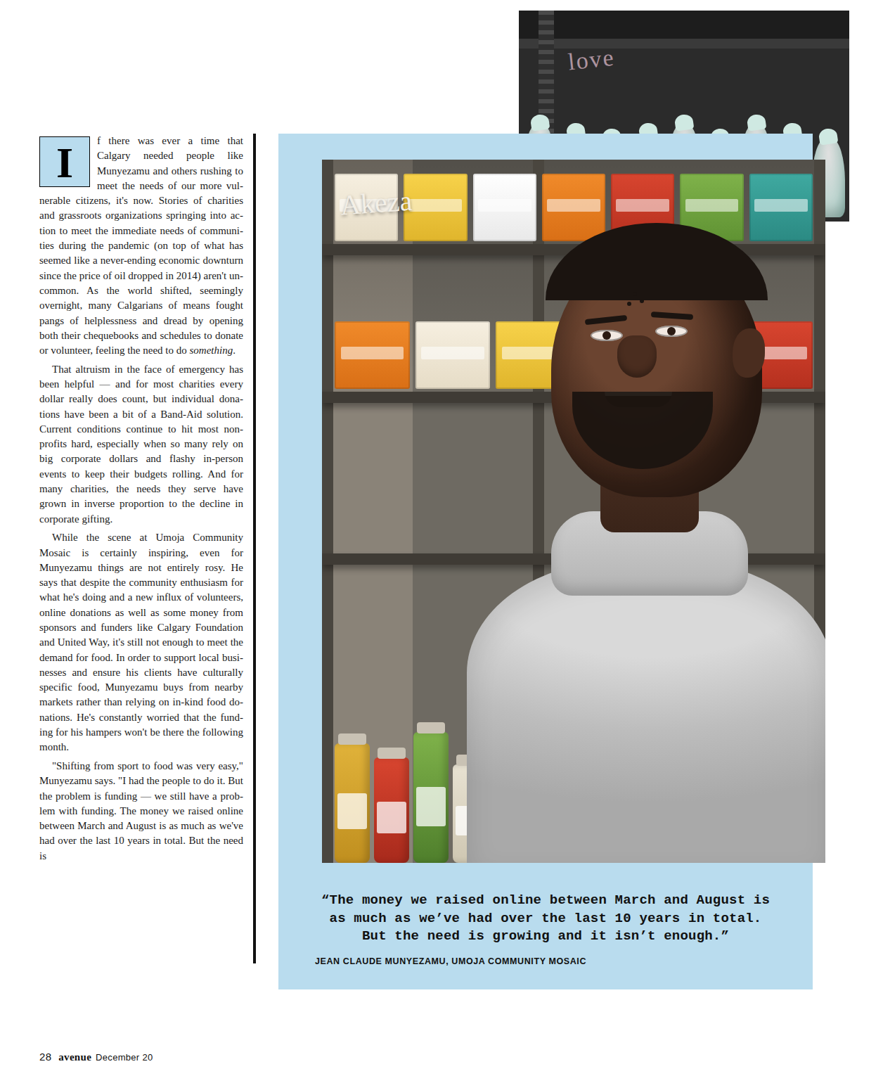love
If there was ever a time that Calgary needed people like Munyezamu and others rushing to meet the needs of our more vulnerable citizens, it's now. Stories of charities and grassroots organizations springing into action to meet the immediate needs of communities during the pandemic (on top of what has seemed like a never-ending economic downturn since the price of oil dropped in 2014) aren't uncommon. As the world shifted, seemingly overnight, many Calgarians of means fought pangs of helplessness and dread by opening both their chequebooks and schedules to donate or volunteer, feeling the need to do something.
That altruism in the face of emergency has been helpful — and for most charities every dollar really does count, but individual donations have been a bit of a Band-Aid solution. Current conditions continue to hit most non-profits hard, especially when so many rely on big corporate dollars and flashy in-person events to keep their budgets rolling. And for many charities, the needs they serve have grown in inverse proportion to the decline in corporate gifting.
While the scene at Umoja Community Mosaic is certainly inspiring, even for Munyezamu things are not entirely rosy. He says that despite the community enthusiasm for what he's doing and a new influx of volunteers, online donations as well as some money from sponsors and funders like Calgary Foundation and United Way, it's still not enough to meet the demand for food. In order to support local businesses and ensure his clients have culturally specific food, Munyezamu buys from nearby markets rather than relying on in-kind food donations. He's constantly worried that the funding for his hampers won't be there the following month.
"Shifting from sport to food was very easy," Munyezamu says. "I had the people to do it. But the problem is funding — we still have a problem with funding. The money we raised online between March and August is as much as we've had over the last 10 years in total. But the need is
Akeza
“The money we raised online between March and August is as much as we’ve had over the last 10 years in total. But the need is growing and it isn’t enough.”
Jean Claude Munyezamu, Umoja Community Mosaic
28 avenue December 20